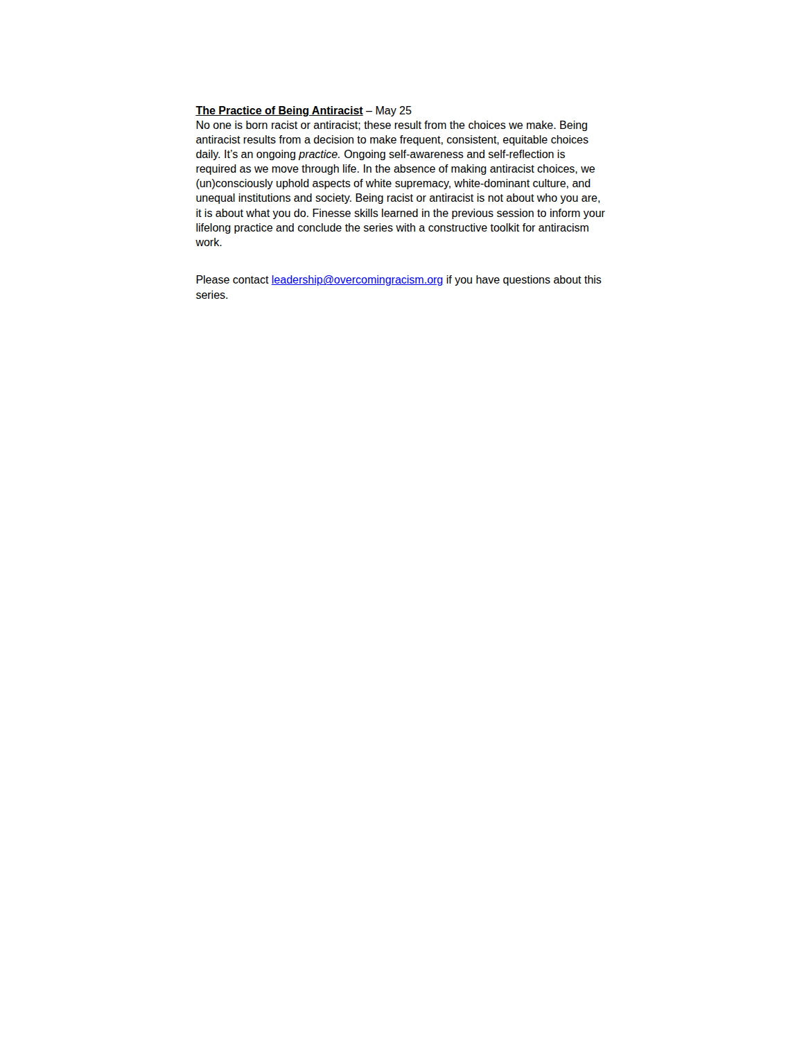The Practice of Being Antiracist – May 25
No one is born racist or antiracist; these result from the choices we make. Being antiracist results from a decision to make frequent, consistent, equitable choices daily. It’s an ongoing practice. Ongoing self-awareness and self-reflection is required as we move through life. In the absence of making antiracist choices, we (un)consciously uphold aspects of white supremacy, white-dominant culture, and unequal institutions and society. Being racist or antiracist is not about who you are, it is about what you do. Finesse skills learned in the previous session to inform your lifelong practice and conclude the series with a constructive toolkit for antiracism work.
Please contact leadership@overcomingracism.org if you have questions about this series.